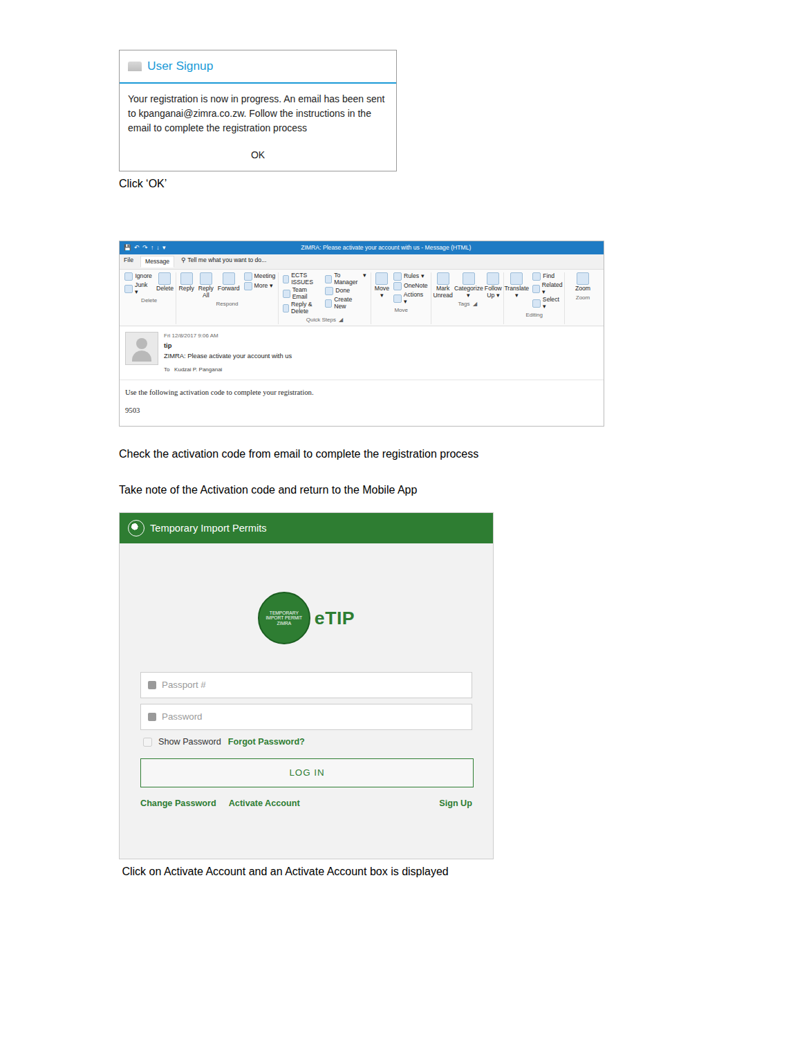User Signup
Your registration is now in progress. An email has been sent to kpanganai@zimra.co.zw. Follow the instructions in the email to complete the registration process
OK
Click ‘OK’
💾↶↷↑↓▾ ZIMRA: Please activate your account with us - Message (HTML)
File Message ⚲ Tell me what you want to do...
Ignore
Junk ▾
Delete
Delete
Reply
Reply All
Forward
Meeting
More ▾
Respond
ECTS ISSUES
Team Email
Reply & Delete
To Manager
Done
Create New
▾
Quick Steps ◢
Move ▾
Rules ▾
OneNote
Actions ▾
Move
Mark Unread
Categorize ▾
Follow Up ▾
Tags ◢
Translate ▾
Find
Related ▾
Select ▾
Editing
Zoom
Zoom
Fri 12/8/2017 9:06 AM
tip
ZIMRA: Please activate your account with us
To Kudzai P. Panganai
Use the following activation code to complete your registration.
9503
Check the activation code from email to complete the registration process
Take note of the Activation code and return to the Mobile App
Temporary Import Permits
TEMPORARY IMPORT PERMIT
ZIMRA
eTIP
Passport #
Password
Show Password Forgot Password?
LOG IN
Change Password Activate Account Sign Up
Click on Activate Account and an Activate Account box is displayed